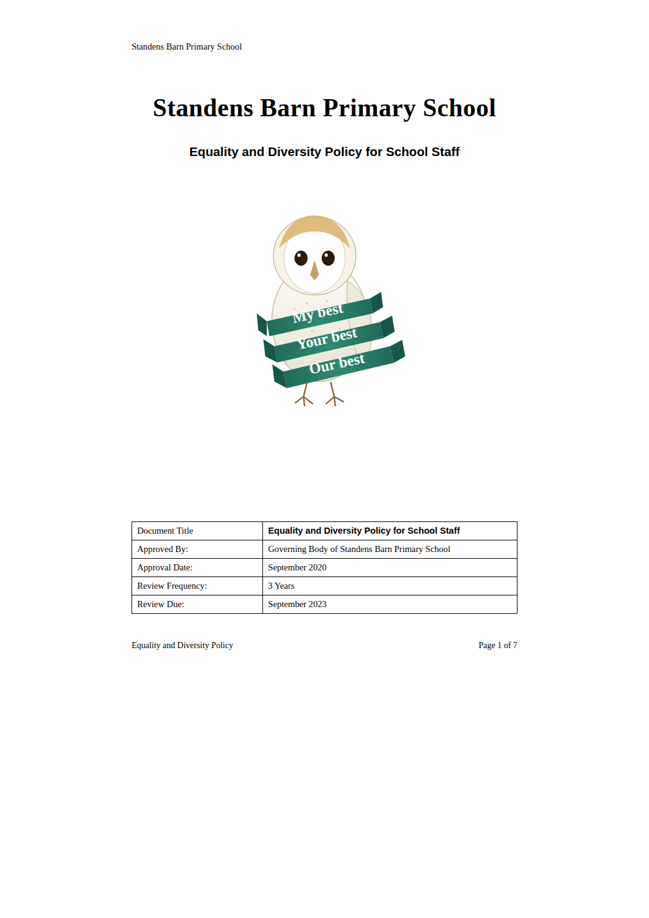Standens Barn Primary School
Standens Barn Primary School
Equality and Diversity Policy for School Staff
My best Your best Our best
| Document Title | Equality and Diversity Policy for School Staff |
| Approved By: | Governing Body of Standens Barn Primary School |
| Approval Date: | September 2020 |
| Review Frequency: | 3 Years |
| Review Due: | September 2023 |
Equality and Diversity Policy Page 1 of 7